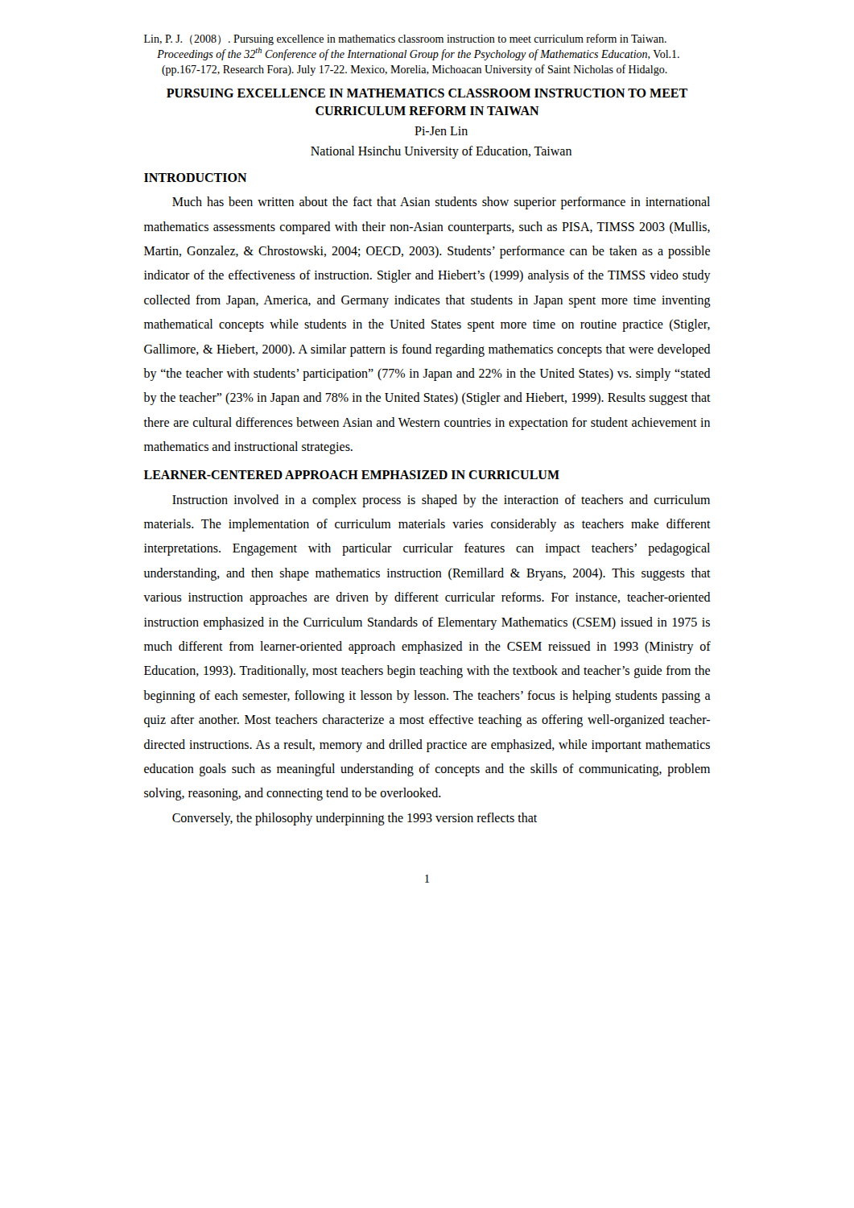Lin, P. J.（2008）. Pursuing excellence in mathematics classroom instruction to meet curriculum reform in Taiwan. Proceedings of the 32th Conference of the International Group for the Psychology of Mathematics Education, Vol.1. (pp.167-172, Research Fora). July 17-22. Mexico, Morelia, Michoacan University of Saint Nicholas of Hidalgo.
Pursuing Excellence in Mathematics Classroom Instruction to Meet Curriculum Reform in Taiwan
Pi-Jen Lin
National Hsinchu University of Education, Taiwan
Introduction
Much has been written about the fact that Asian students show superior performance in international mathematics assessments compared with their non-Asian counterparts, such as PISA, TIMSS 2003 (Mullis, Martin, Gonzalez, & Chrostowski, 2004; OECD, 2003). Students’ performance can be taken as a possible indicator of the effectiveness of instruction. Stigler and Hiebert’s (1999) analysis of the TIMSS video study collected from Japan, America, and Germany indicates that students in Japan spent more time inventing mathematical concepts while students in the United States spent more time on routine practice (Stigler, Gallimore, & Hiebert, 2000). A similar pattern is found regarding mathematics concepts that were developed by “the teacher with students’ participation” (77% in Japan and 22% in the United States) vs. simply “stated by the teacher” (23% in Japan and 78% in the United States) (Stigler and Hiebert, 1999). Results suggest that there are cultural differences between Asian and Western countries in expectation for student achievement in mathematics and instructional strategies.
Learner-Centered Approach Emphasized in Curriculum
Instruction involved in a complex process is shaped by the interaction of teachers and curriculum materials. The implementation of curriculum materials varies considerably as teachers make different interpretations. Engagement with particular curricular features can impact teachers’ pedagogical understanding, and then shape mathematics instruction (Remillard & Bryans, 2004). This suggests that various instruction approaches are driven by different curricular reforms. For instance, teacher-oriented instruction emphasized in the Curriculum Standards of Elementary Mathematics (CSEM) issued in 1975 is much different from learner-oriented approach emphasized in the CSEM reissued in 1993 (Ministry of Education, 1993). Traditionally, most teachers begin teaching with the textbook and teacher’s guide from the beginning of each semester, following it lesson by lesson. The teachers’ focus is helping students passing a quiz after another. Most teachers characterize a most effective teaching as offering well-organized teacher-directed instructions. As a result, memory and drilled practice are emphasized, while important mathematics education goals such as meaningful understanding of concepts and the skills of communicating, problem solving, reasoning, and connecting tend to be overlooked.
Conversely, the philosophy underpinning the 1993 version reflects that
1